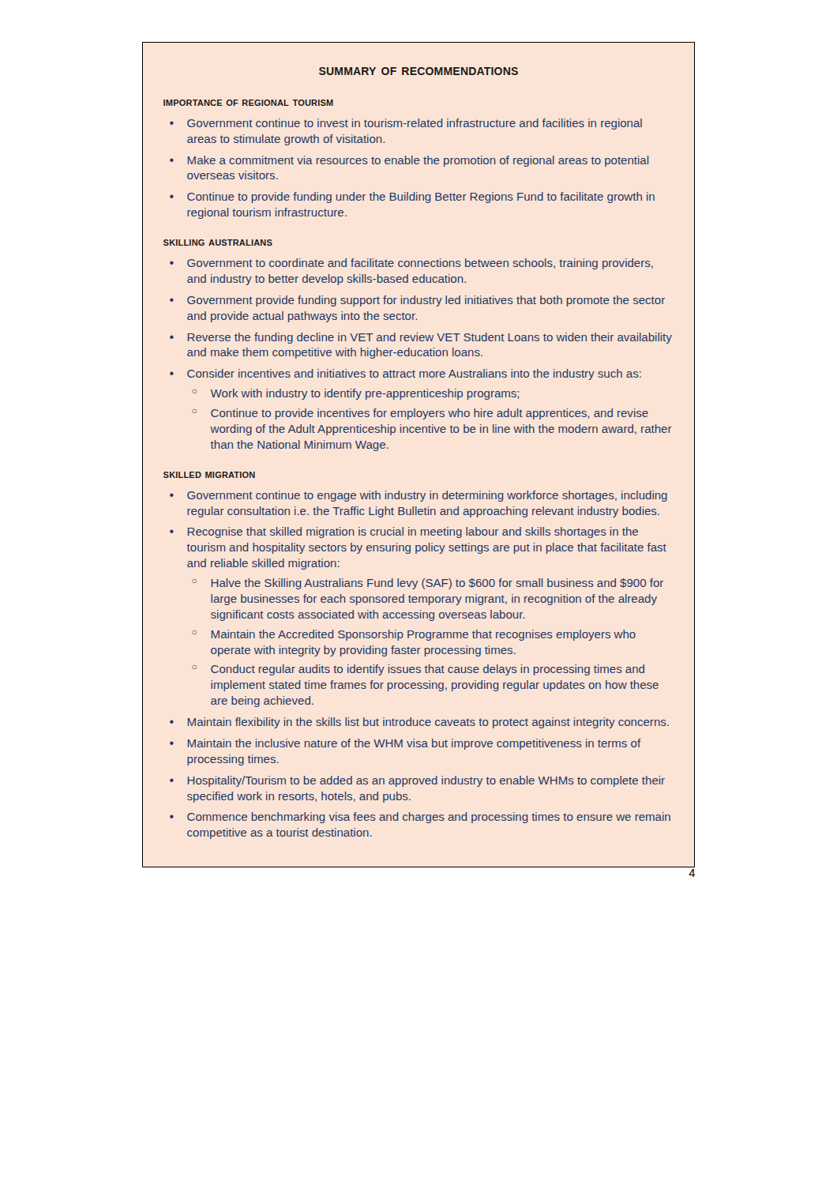Summary of Recommendations
Importance of regional tourism
Government continue to invest in tourism-related infrastructure and facilities in regional areas to stimulate growth of visitation.
Make a commitment via resources to enable the promotion of regional areas to potential overseas visitors.
Continue to provide funding under the Building Better Regions Fund to facilitate growth in regional tourism infrastructure.
Skilling Australians
Government to coordinate and facilitate connections between schools, training providers, and industry to better develop skills-based education.
Government provide funding support for industry led initiatives that both promote the sector and provide actual pathways into the sector.
Reverse the funding decline in VET and review VET Student Loans to widen their availability and make them competitive with higher-education loans.
Consider incentives and initiatives to attract more Australians into the industry such as:
Work with industry to identify pre-apprenticeship programs;
Continue to provide incentives for employers who hire adult apprentices, and revise wording of the Adult Apprenticeship incentive to be in line with the modern award, rather than the National Minimum Wage.
Skilled Migration
Government continue to engage with industry in determining workforce shortages, including regular consultation i.e. the Traffic Light Bulletin and approaching relevant industry bodies.
Recognise that skilled migration is crucial in meeting labour and skills shortages in the tourism and hospitality sectors by ensuring policy settings are put in place that facilitate fast and reliable skilled migration:
Halve the Skilling Australians Fund levy (SAF) to $600 for small business and $900 for large businesses for each sponsored temporary migrant, in recognition of the already significant costs associated with accessing overseas labour.
Maintain the Accredited Sponsorship Programme that recognises employers who operate with integrity by providing faster processing times.
Conduct regular audits to identify issues that cause delays in processing times and implement stated time frames for processing, providing regular updates on how these are being achieved.
Maintain flexibility in the skills list but introduce caveats to protect against integrity concerns.
Maintain the inclusive nature of the WHM visa but improve competitiveness in terms of processing times.
Hospitality/Tourism to be added as an approved industry to enable WHMs to complete their specified work in resorts, hotels, and pubs.
Commence benchmarking visa fees and charges and processing times to ensure we remain competitive as a tourist destination.
4